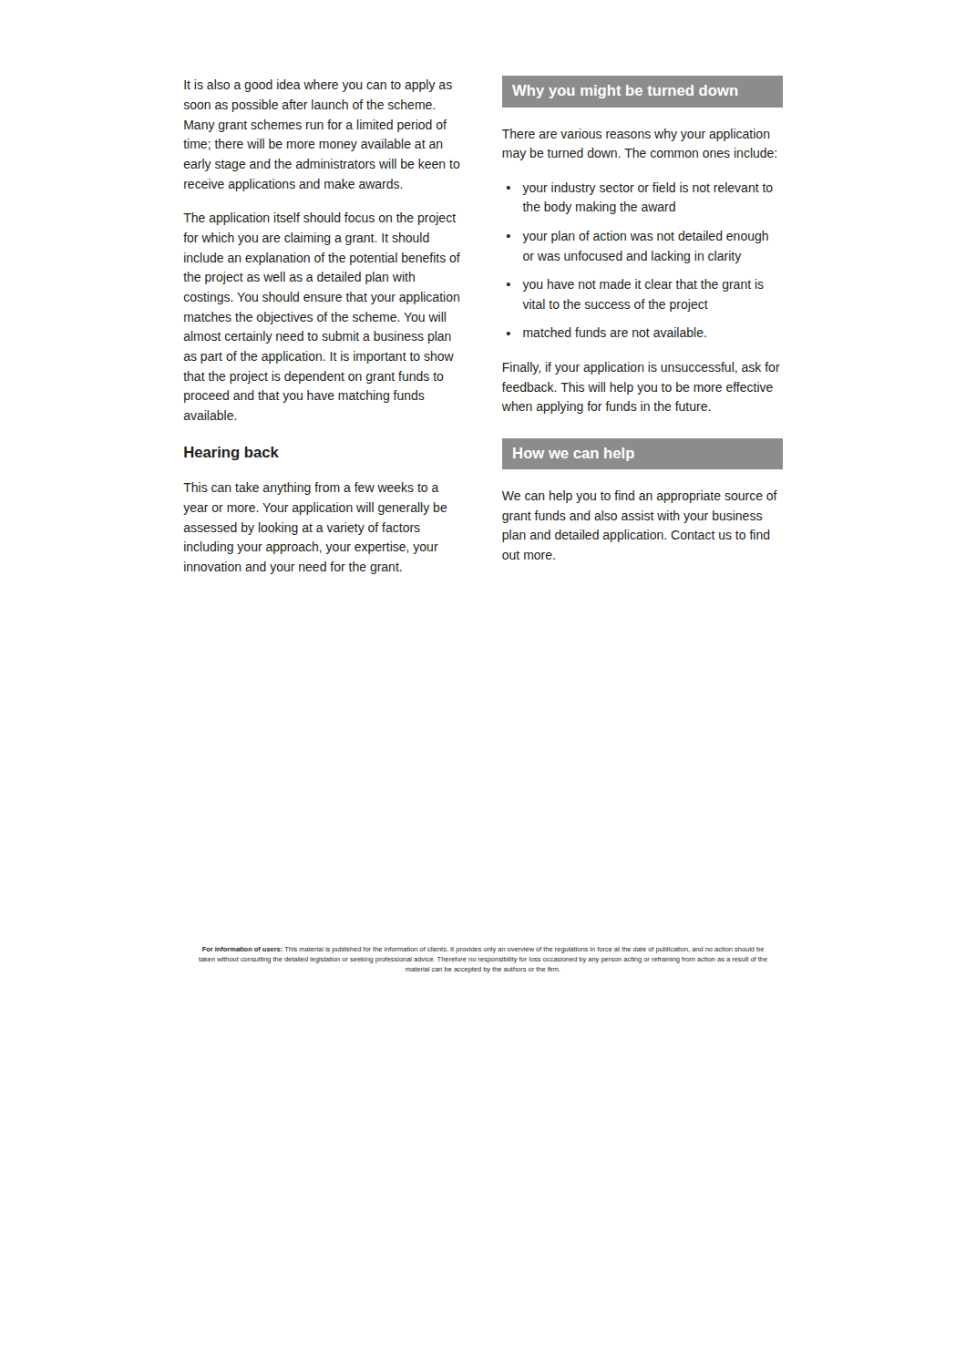It is also a good idea where you can to apply as soon as possible after launch of the scheme. Many grant schemes run for a limited period of time; there will be more money available at an early stage and the administrators will be keen to receive applications and make awards.
The application itself should focus on the project for which you are claiming a grant. It should include an explanation of the potential benefits of the project as well as a detailed plan with costings. You should ensure that your application matches the objectives of the scheme. You will almost certainly need to submit a business plan as part of the application. It is important to show that the project is dependent on grant funds to proceed and that you have matching funds available.
Hearing back
This can take anything from a few weeks to a year or more. Your application will generally be assessed by looking at a variety of factors including your approach, your expertise, your innovation and your need for the grant.
Why you might be turned down
There are various reasons why your application may be turned down. The common ones include:
your industry sector or field is not relevant to the body making the award
your plan of action was not detailed enough or was unfocused and lacking in clarity
you have not made it clear that the grant is vital to the success of the project
matched funds are not available.
Finally, if your application is unsuccessful, ask for feedback. This will help you to be more effective when applying for funds in the future.
How we can help
We can help you to find an appropriate source of grant funds and also assist with your business plan and detailed application. Contact us to find out more.
For information of users: This material is published for the information of clients. It provides only an overview of the regulations in force at the date of publication, and no action should be taken without consulting the detailed legislation or seeking professional advice. Therefore no responsibility for loss occasioned by any person acting or refraining from action as a result of the material can be accepted by the authors or the firm.